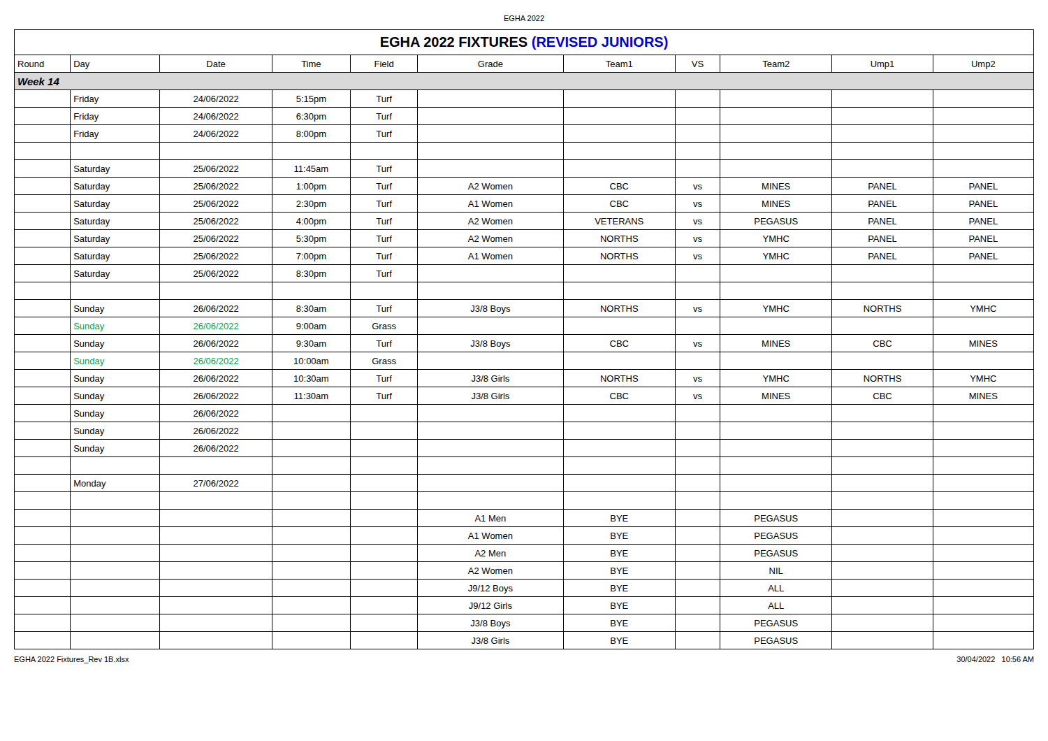EGHA 2022
EGHA 2022 FIXTURES (REVISED JUNIORS)
| Round | Day | Date | Time | Field | Grade | Team1 | VS | Team2 | Ump1 | Ump2 |
| --- | --- | --- | --- | --- | --- | --- | --- | --- | --- | --- |
| Week 14 |
| | Friday | 24/06/2022 | 5:15pm | Turf | | | | | | |
| | Friday | 24/06/2022 | 6:30pm | Turf | | | | | | |
| | Friday | 24/06/2022 | 8:00pm | Turf | | | | | | |
| | Saturday | 25/06/2022 | 11:45am | Turf | | | | | | |
| | Saturday | 25/06/2022 | 1:00pm | Turf | A2 Women | CBC | vs | MINES | PANEL | PANEL |
| | Saturday | 25/06/2022 | 2:30pm | Turf | A1 Women | CBC | vs | MINES | PANEL | PANEL |
| | Saturday | 25/06/2022 | 4:00pm | Turf | A2 Women | VETERANS | vs | PEGASUS | PANEL | PANEL |
| | Saturday | 25/06/2022 | 5:30pm | Turf | A2 Women | NORTHS | vs | YMHC | PANEL | PANEL |
| | Saturday | 25/06/2022 | 7:00pm | Turf | A1 Women | NORTHS | vs | YMHC | PANEL | PANEL |
| | Saturday | 25/06/2022 | 8:30pm | Turf | | | | | | |
| | Sunday | 26/06/2022 | 8:30am | Turf | J3/8 Boys | NORTHS | vs | YMHC | NORTHS | YMHC |
| | Sunday | 26/06/2022 | 9:00am | Grass | | | | | | |
| | Sunday | 26/06/2022 | 9:30am | Turf | J3/8 Boys | CBC | vs | MINES | CBC | MINES |
| | Sunday | 26/06/2022 | 10:00am | Grass | | | | | | |
| | Sunday | 26/06/2022 | 10:30am | Turf | J3/8 Girls | NORTHS | vs | YMHC | NORTHS | YMHC |
| | Sunday | 26/06/2022 | 11:30am | Turf | J3/8 Girls | CBC | vs | MINES | CBC | MINES |
| | Sunday | 26/06/2022 | | | | | | | | |
| | Sunday | 26/06/2022 | | | | | | | | |
| | Sunday | 26/06/2022 | | | | | | | | |
| | Monday | 27/06/2022 | | | | | | | | |
| | | | | | A1 Men | BYE | | PEGASUS | | |
| | | | | | A1 Women | BYE | | PEGASUS | | |
| | | | | | A2 Men | BYE | | PEGASUS | | |
| | | | | | A2 Women | BYE | | NIL | | |
| | | | | | J9/12 Boys | BYE | | ALL | | |
| | | | | | J9/12 Girls | BYE | | ALL | | |
| | | | | | J3/8 Boys | BYE | | PEGASUS | | |
| | | | | | J3/8 Girls | BYE | | PEGASUS | | |
EGHA 2022 Fixtures_Rev 1B.xlsx 30/04/2022 10:56 AM